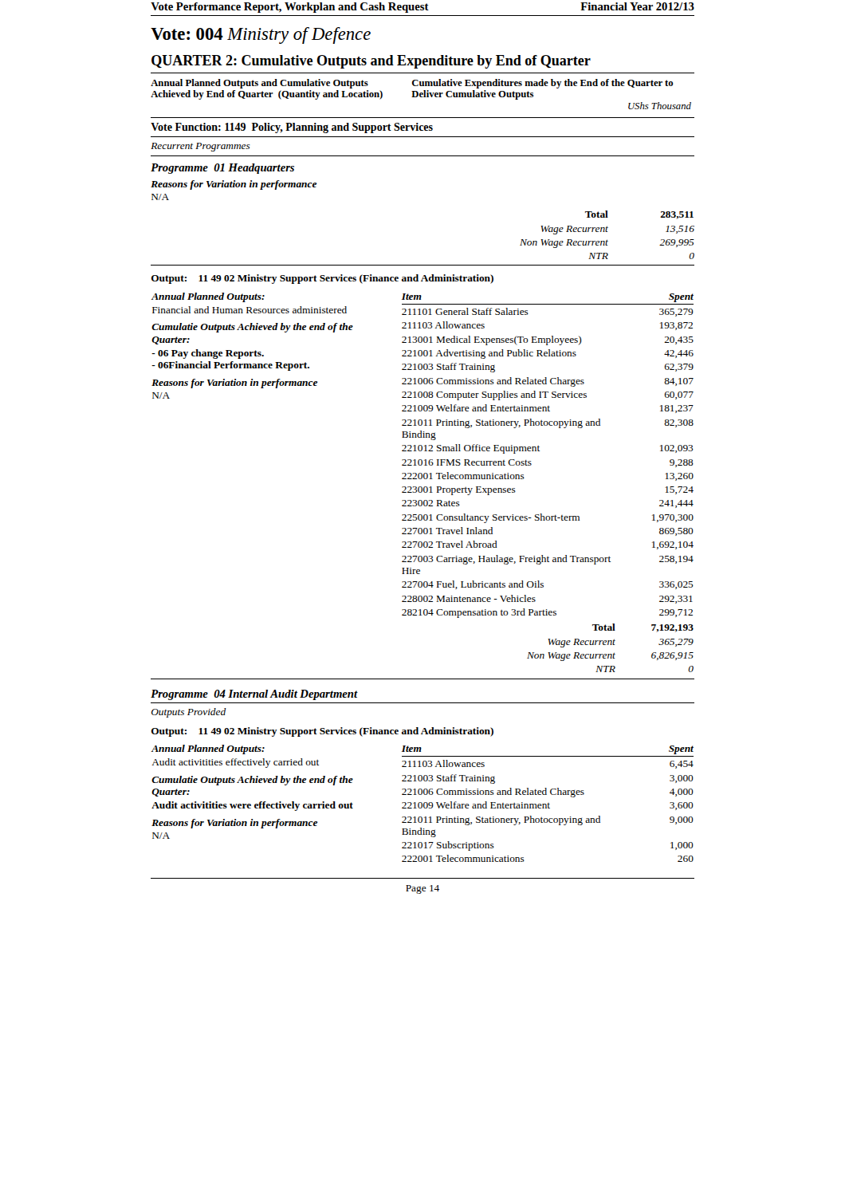Vote Performance Report, Workplan and Cash Request
Financial Year 2012/13
Vote: 004 Ministry of Defence
QUARTER 2: Cumulative Outputs and Expenditure by End of Quarter
| Annual Planned Outputs and Cumulative Outputs Achieved by End of Quarter (Quantity and Location) | Cumulative Expenditures made by the End of the Quarter to Deliver Cumulative Outputs UShs Thousand |
Vote Function: 1149 Policy, Planning and Support Services
Recurrent Programmes
Programme 01 Headquarters
Reasons for Variation in performance
N/A
| Total | 283,511 |
| Wage Recurrent | 13,516 |
| Non Wage Recurrent | 269,995 |
| NTR | 0 |
Output: 11 49 02 Ministry Support Services (Finance and Administration)
| Annual Planned Outputs: Financial and Human Resources administered Cumulatie Outputs Achieved by the end of the Quarter: - 06 Pay change Reports. - 06Financial Performance Report. Reasons for Variation in performance N/A | / Item / Spent / / --- / --- / / 211101 General Staff Salaries / 365,279 / / 211103 Allowances / 193,872 / / 213001 Medical Expenses(To Employees) / 20,435 / / 221001 Advertising and Public Relations / 42,446 / / 221003 Staff Training / 62,379 / / 221006 Commissions and Related Charges / 84,107 / / 221008 Computer Supplies and IT Services / 60,077 / / 221009 Welfare and Entertainment / 181,237 / / 221011 Printing, Stationery, Photocopying and Binding / 82,308 / / 221012 Small Office Equipment / 102,093 / / 221016 IFMS Recurrent Costs / 9,288 / / 222001 Telecommunications / 13,260 / / 223001 Property Expenses / 15,724 / / 223002 Rates / 241,444 / / 225001 Consultancy Services- Short-term / 1,970,300 / / 227001 Travel Inland / 869,580 / / 227002 Travel Abroad / 1,692,104 / / 227003 Carriage, Haulage, Freight and Transport Hire / 258,194 / / 227004 Fuel, Lubricants and Oils / 336,025 / / 228002 Maintenance - Vehicles / 292,331 / / 282104 Compensation to 3rd Parties / 299,712 / / Total / 7,192,193 / / Wage Recurrent / 365,279 / / Non Wage Recurrent / 6,826,915 / / NTR / 0 / |
Programme 04 Internal Audit Department
Outputs Provided
Output: 11 49 02 Ministry Support Services (Finance and Administration)
| Annual Planned Outputs: Audit activitities effectively carried out Cumulatie Outputs Achieved by the end of the Quarter: Audit activitities were effectively carried out Reasons for Variation in performance N/A | / Item / Spent / / --- / --- / / 211103 Allowances / 6,454 / / 221003 Staff Training / 3,000 / / 221006 Commissions and Related Charges / 4,000 / / 221009 Welfare and Entertainment / 3,600 / / 221011 Printing, Stationery, Photocopying and Binding / 9,000 / / 221017 Subscriptions / 1,000 / / 222001 Telecommunications / 260 / |
Page 14